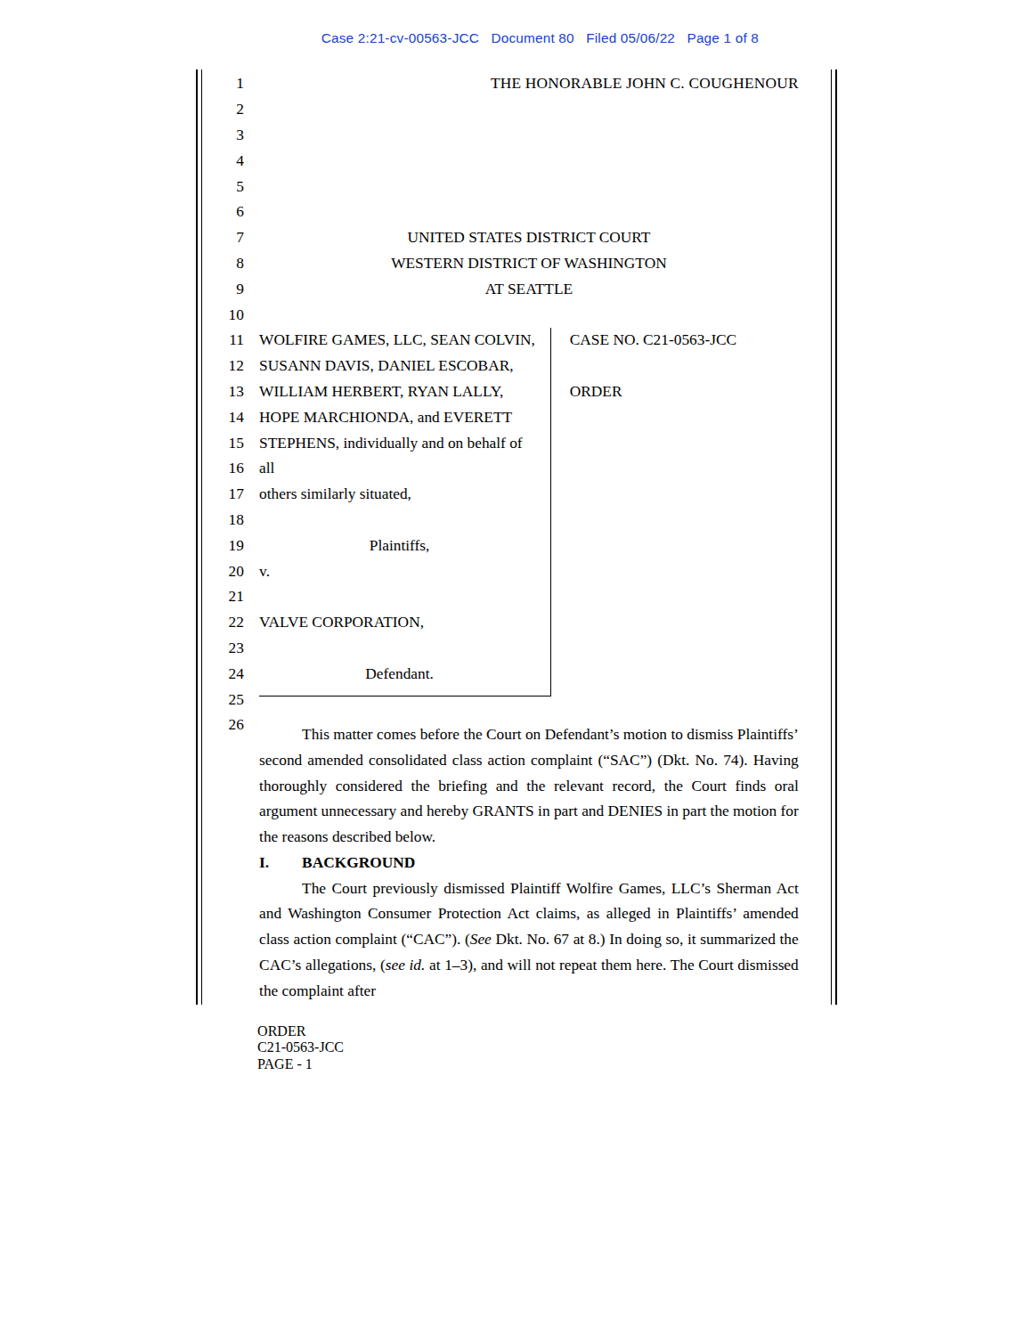Case 2:21-cv-00563-JCC Document 80 Filed 05/06/22 Page 1 of 8
1
2
3
4
5
6
7
8
9
10
11
12
13
14
15
16
17
18
19
20
21
22
23
24
25
26
THE HONORABLE JOHN C. COUGHENOUR
UNITED STATES DISTRICT COURT
WESTERN DISTRICT OF WASHINGTON
AT SEATTLE
| WOLFIRE GAMES, LLC, SEAN COLVIN, SUSANN DAVIS, DANIEL ESCOBAR, WILLIAM HERBERT, RYAN LALLY, HOPE MARCHIONDA, and EVERETT STEPHENS, individually and on behalf of all others similarly situated, Plaintiffs, v. VALVE CORPORATION, Defendant. | CASE NO. C21-0563-JCC ORDER |
This matter comes before the Court on Defendant’s motion to dismiss Plaintiffs’ second amended consolidated class action complaint (“SAC”) (Dkt. No. 74). Having thoroughly considered the briefing and the relevant record, the Court finds oral argument unnecessary and hereby GRANTS in part and DENIES in part the motion for the reasons described below.
I. BACKGROUND
The Court previously dismissed Plaintiff Wolfire Games, LLC’s Sherman Act and Washington Consumer Protection Act claims, as alleged in Plaintiffs’ amended class action complaint (“CAC”). (See Dkt. No. 67 at 8.) In doing so, it summarized the CAC’s allegations, (see id. at 1–3), and will not repeat them here. The Court dismissed the complaint after
ORDER
C21-0563-JCC
PAGE - 1